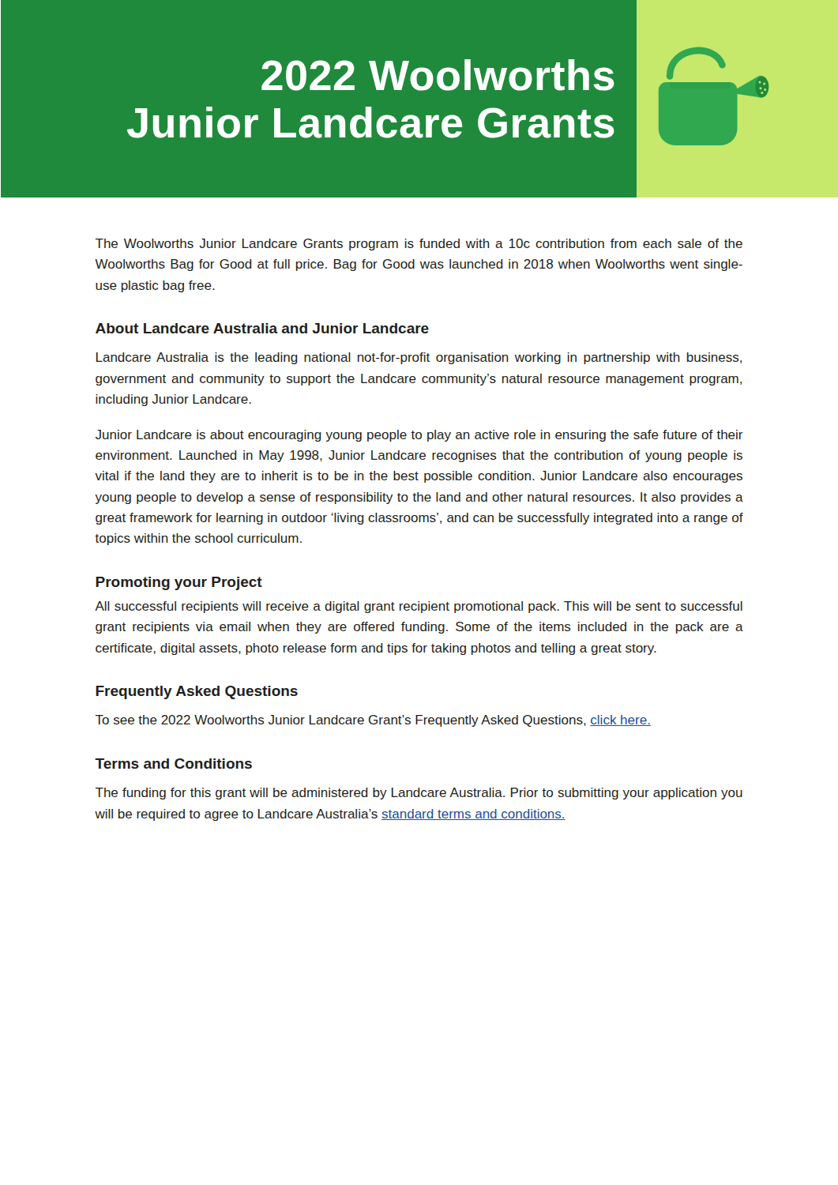2022 Woolworths
Junior Landcare Grants
The Woolworths Junior Landcare Grants program is funded with a 10c contribution from each sale of the Woolworths Bag for Good at full price. Bag for Good was launched in 2018 when Woolworths went single-use plastic bag free.
About Landcare Australia and Junior Landcare
Landcare Australia is the leading national not-for-profit organisation working in partnership with business, government and community to support the Landcare community’s natural resource management program, including Junior Landcare.
Junior Landcare is about encouraging young people to play an active role in ensuring the safe future of their environment. Launched in May 1998, Junior Landcare recognises that the contribution of young people is vital if the land they are to inherit is to be in the best possible condition. Junior Landcare also encourages young people to develop a sense of responsibility to the land and other natural resources. It also provides a great framework for learning in outdoor ‘living classrooms’, and can be successfully integrated into a range of topics within the school curriculum.
Promoting your Project
All successful recipients will receive a digital grant recipient promotional pack. This will be sent to successful grant recipients via email when they are offered funding. Some of the items included in the pack are a certificate, digital assets, photo release form and tips for taking photos and telling a great story.
Frequently Asked Questions
To see the 2022 Woolworths Junior Landcare Grant’s Frequently Asked Questions, click here.
Terms and Conditions
The funding for this grant will be administered by Landcare Australia. Prior to submitting your application you will be required to agree to Landcare Australia’s standard terms and conditions.